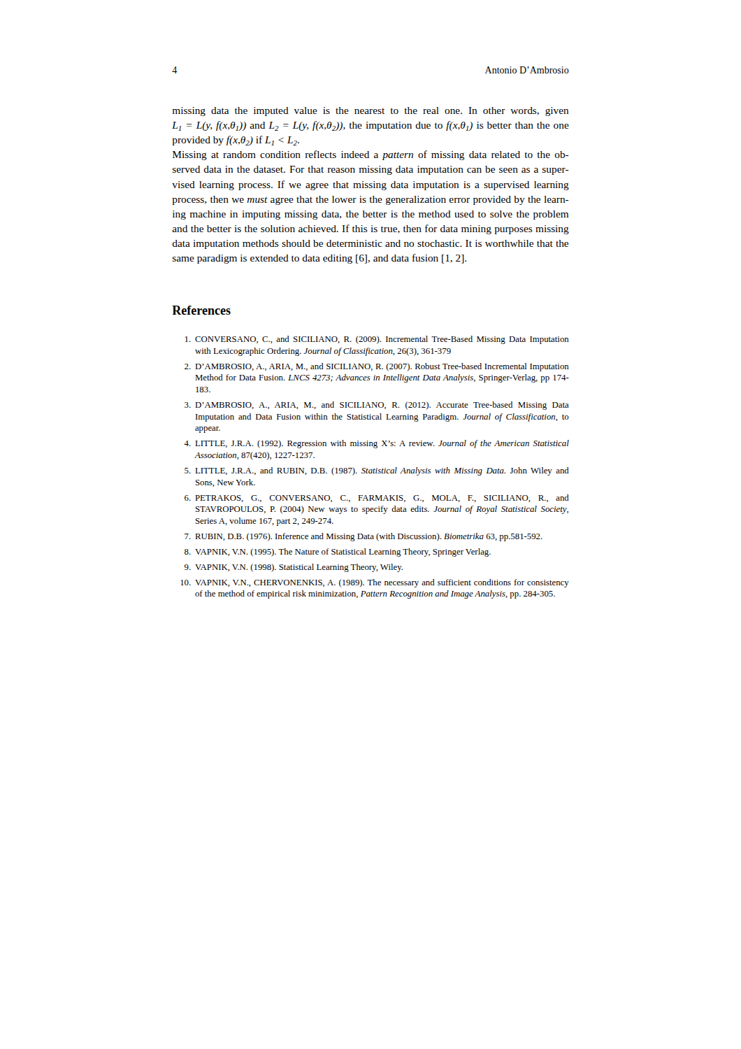4 Antonio D’Ambrosio
missing data the imputed value is the nearest to the real one. In other words, given L1 = L(y, f(x,θ1)) and L2 = L(y, f(x,θ2)), the imputation due to f(x,θ1) is better than the one provided by f(x,θ2) if L1 < L2.
Missing at random condition reflects indeed a pattern of missing data related to the observed data in the dataset. For that reason missing data imputation can be seen as a supervised learning process. If we agree that missing data imputation is a supervised learning process, then we must agree that the lower is the generalization error provided by the learning machine in imputing missing data, the better is the method used to solve the problem and the better is the solution achieved. If this is true, then for data mining purposes missing data imputation methods should be deterministic and no stochastic. It is worthwhile that the same paradigm is extended to data editing [6], and data fusion [1, 2].
References
CONVERSANO, C., and SICILIANO, R. (2009). Incremental Tree-Based Missing Data Imputation with Lexicographic Ordering. Journal of Classification, 26(3), 361-379
D’AMBROSIO, A., ARIA, M., and SICILIANO, R. (2007). Robust Tree-based Incremental Imputation Method for Data Fusion. LNCS 4273; Advances in Intelligent Data Analysis, Springer-Verlag, pp 174-183.
D’AMBROSIO, A., ARIA, M., and SICILIANO, R. (2012). Accurate Tree-based Missing Data Imputation and Data Fusion within the Statistical Learning Paradigm. Journal of Classification, to appear.
LITTLE, J.R.A. (1992). Regression with missing X’s: A review. Journal of the American Statistical Association, 87(420), 1227-1237.
LITTLE, J.R.A., and RUBIN, D.B. (1987). Statistical Analysis with Missing Data. John Wiley and Sons, New York.
PETRAKOS, G., CONVERSANO, C., FARMAKIS, G., MOLA, F., SICILIANO, R., and STAVROPOULOS, P. (2004) New ways to specify data edits. Journal of Royal Statistical Society, Series A, volume 167, part 2, 249-274.
RUBIN, D.B. (1976). Inference and Missing Data (with Discussion). Biometrika 63, pp.581-592.
VAPNIK, V.N. (1995). The Nature of Statistical Learning Theory, Springer Verlag.
VAPNIK, V.N. (1998). Statistical Learning Theory, Wiley.
VAPNIK, V.N., CHERVONENKIS, A. (1989). The necessary and sufficient conditions for consistency of the method of empirical risk minimization, Pattern Recognition and Image Analysis, pp. 284-305.